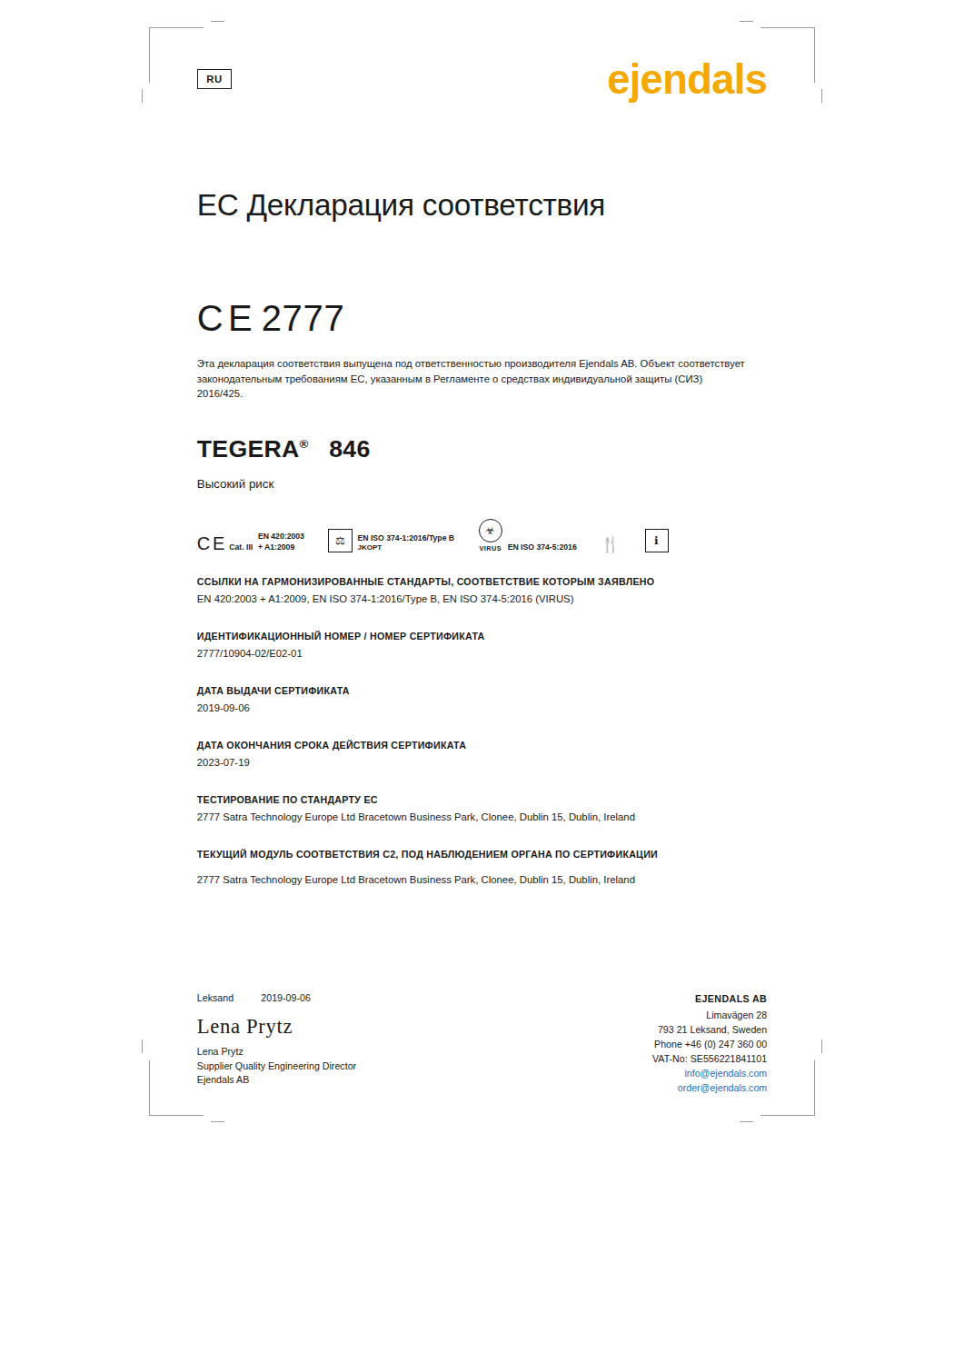RU
ejendals
ЕС Декларация соответствия
C E 2777
Эта декларация соответствия выпущена под ответственностью производителя Ejendals AB. Объект соответствует законодательным требованиям ЕС, указанным в Регламенте о средствах индивидуальной защиты (СИЗ) 2016/425.
TEGERA®846
Высокий риск
C E Cat. III
EN 420:2003
+ A1:2009
⚖ EN ISO 374-1:2016/Type B JKOPT
☣ VIRUS EN ISO 374-5:2016
🍴
ℹ
Ссылки на гармонизированные стандарты, соответствие которым заявлено
EN 420:2003 + A1:2009, EN ISO 374-1:2016/Type B, EN ISO 374-5:2016 (VIRUS)
Идентификационный номер / номер сертификата
2777/10904-02/E02-01
Дата выдачи сертификата
2019-09-06
Дата окончания срока действия сертификата
2023-07-19
Тестирование по стандарту ЕС
2777 Satra Technology Europe Ltd Bracetown Business Park, Clonee, Dublin 15, Dublin, Ireland
Текущий модуль соответствия C2, под наблюдением органа по сертификации
2777 Satra Technology Europe Ltd Bracetown Business Park, Clonee, Dublin 15, Dublin, Ireland
Leksand 2019-09-06
Lena Prytz
Lena Prytz
Supplier Quality Engineering Director
Ejendals AB
EJENDALS AB
Limavägen 28
793 21 Leksand, Sweden
Phone +46 (0) 247 360 00
VAT-No: SE556221841101
info@ejendals.com
order@ejendals.com